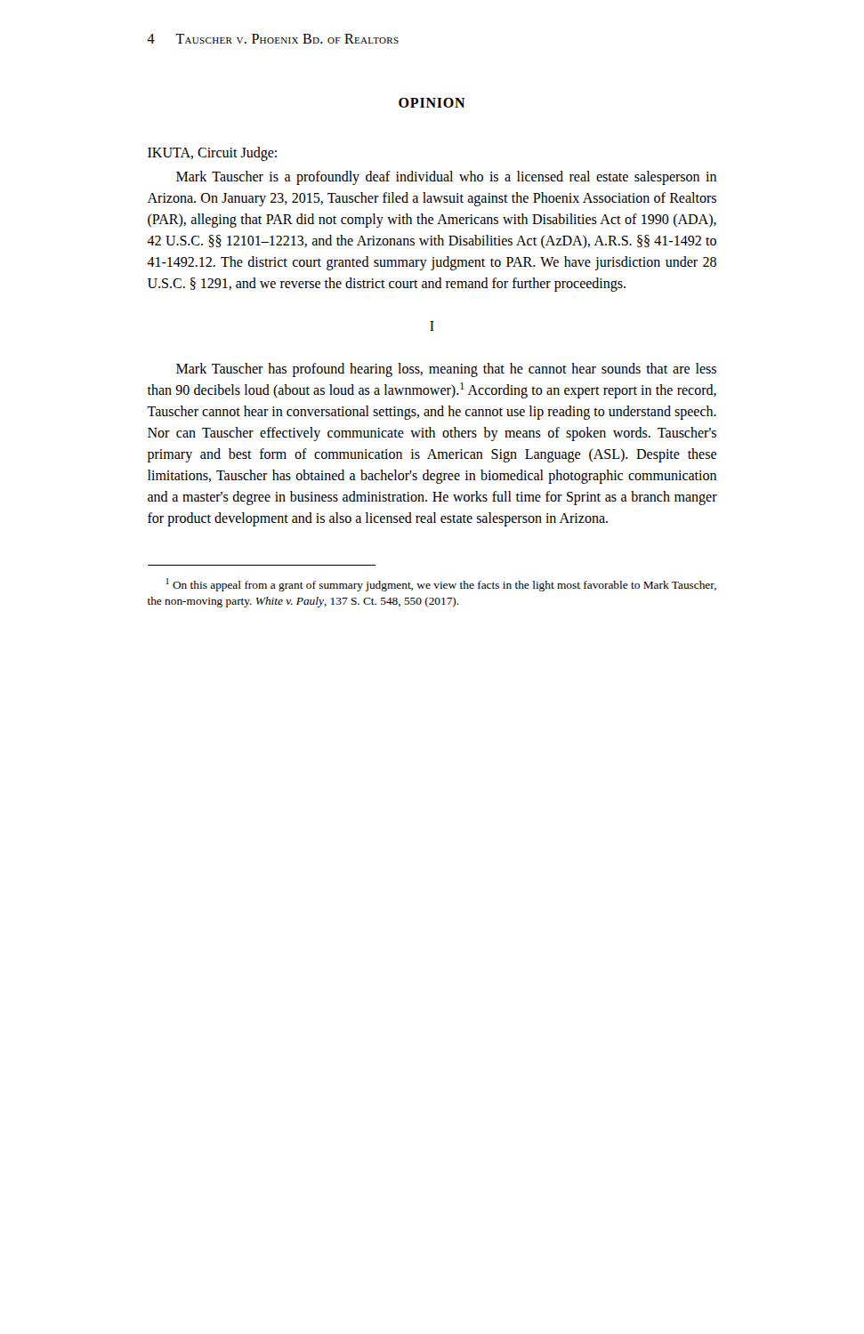4 Tauscher v. Phoenix Bd. of Realtors
OPINION
IKUTA, Circuit Judge:
Mark Tauscher is a profoundly deaf individual who is a licensed real estate salesperson in Arizona. On January 23, 2015, Tauscher filed a lawsuit against the Phoenix Association of Realtors (PAR), alleging that PAR did not comply with the Americans with Disabilities Act of 1990 (ADA), 42 U.S.C. §§ 12101–12213, and the Arizonans with Disabilities Act (AzDA), A.R.S. §§ 41-1492 to 41-1492.12. The district court granted summary judgment to PAR. We have jurisdiction under 28 U.S.C. § 1291, and we reverse the district court and remand for further proceedings.
I
Mark Tauscher has profound hearing loss, meaning that he cannot hear sounds that are less than 90 decibels loud (about as loud as a lawnmower).1 According to an expert report in the record, Tauscher cannot hear in conversational settings, and he cannot use lip reading to understand speech. Nor can Tauscher effectively communicate with others by means of spoken words. Tauscher's primary and best form of communication is American Sign Language (ASL). Despite these limitations, Tauscher has obtained a bachelor's degree in biomedical photographic communication and a master's degree in business administration. He works full time for Sprint as a branch manger for product development and is also a licensed real estate salesperson in Arizona.
1 On this appeal from a grant of summary judgment, we view the facts in the light most favorable to Mark Tauscher, the non-moving party. White v. Pauly, 137 S. Ct. 548, 550 (2017).